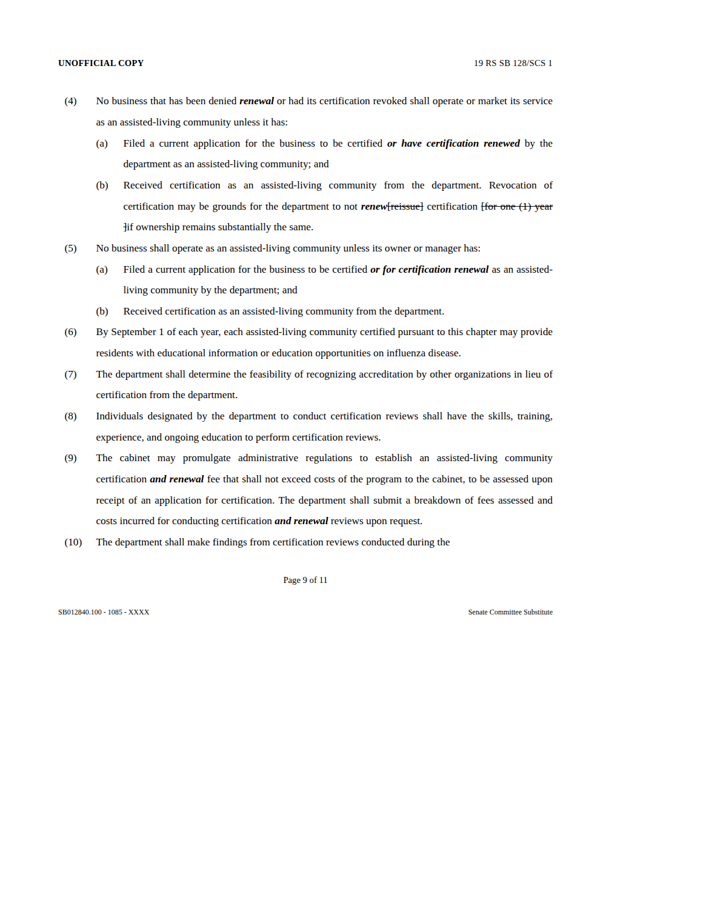UNOFFICIAL COPY 19 RS SB 128/SCS 1
No business that has been denied renewal or had its certification revoked shall operate or market its service as an assisted-living community unless it has:
Filed a current application for the business to be certified or have certification renewed by the department as an assisted-living community; and
Received certification as an assisted-living community from the department. Revocation of certification may be grounds for the department to not renew[reissue] certification [for one (1) year ] if ownership remains substantially the same.
No business shall operate as an assisted-living community unless its owner or manager has:
Filed a current application for the business to be certified or for certification renewal as an assisted-living community by the department; and
Received certification as an assisted-living community from the department.
By September 1 of each year, each assisted-living community certified pursuant to this chapter may provide residents with educational information or education opportunities on influenza disease.
The department shall determine the feasibility of recognizing accreditation by other organizations in lieu of certification from the department.
Individuals designated by the department to conduct certification reviews shall have the skills, training, experience, and ongoing education to perform certification reviews.
The cabinet may promulgate administrative regulations to establish an assisted-living community certification and renewal fee that shall not exceed costs of the program to the cabinet, to be assessed upon receipt of an application for certification. The department shall submit a breakdown of fees assessed and costs incurred for conducting certification and renewal reviews upon request.
The department shall make findings from certification reviews conducted during the
Page 9 of 11
SB012840.100 - 1085 - XXXX Senate Committee Substitute